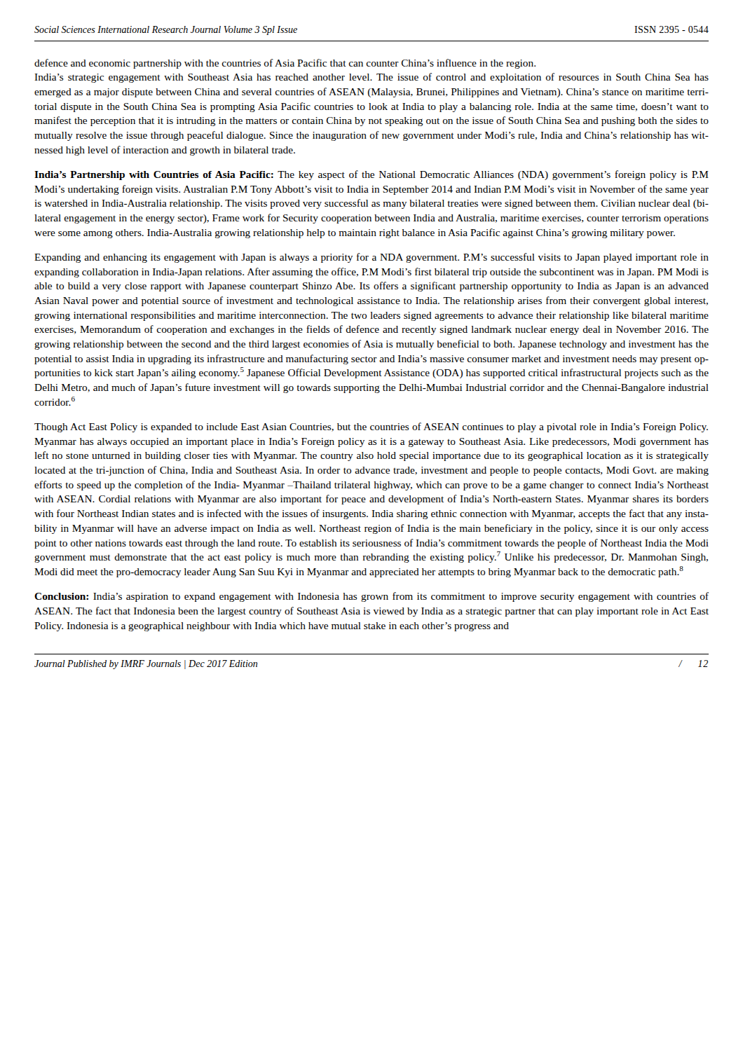Social Sciences International Research Journal Volume 3 Spl Issue ISSN 2395 - 0544
defence and economic partnership with the countries of Asia Pacific that can counter China’s influence in the region.
India’s strategic engagement with Southeast Asia has reached another level. The issue of control and exploitation of resources in South China Sea has emerged as a major dispute between China and several countries of ASEAN (Malaysia, Brunei, Philippines and Vietnam). China’s stance on maritime territorial dispute in the South China Sea is prompting Asia Pacific countries to look at India to play a balancing role. India at the same time, doesn’t want to manifest the perception that it is intruding in the matters or contain China by not speaking out on the issue of South China Sea and pushing both the sides to mutually resolve the issue through peaceful dialogue. Since the inauguration of new government under Modi’s rule, India and China’s relationship has witnessed high level of interaction and growth in bilateral trade.
India’s Partnership with Countries of Asia Pacific: The key aspect of the National Democratic Alliances (NDA) government’s foreign policy is P.M Modi’s undertaking foreign visits. Australian P.M Tony Abbott’s visit to India in September 2014 and Indian P.M Modi’s visit in November of the same year is watershed in India-Australia relationship. The visits proved very successful as many bilateral treaties were signed between them. Civilian nuclear deal (bilateral engagement in the energy sector), Frame work for Security cooperation between India and Australia, maritime exercises, counter terrorism operations were some among others. India-Australia growing relationship help to maintain right balance in Asia Pacific against China’s growing military power.
Expanding and enhancing its engagement with Japan is always a priority for a NDA government. P.M’s successful visits to Japan played important role in expanding collaboration in India-Japan relations. After assuming the office, P.M Modi’s first bilateral trip outside the subcontinent was in Japan. PM Modi is able to build a very close rapport with Japanese counterpart Shinzo Abe. Its offers a significant partnership opportunity to India as Japan is an advanced Asian Naval power and potential source of investment and technological assistance to India. The relationship arises from their convergent global interest, growing international responsibilities and maritime interconnection. The two leaders signed agreements to advance their relationship like bilateral maritime exercises, Memorandum of cooperation and exchanges in the fields of defence and recently signed landmark nuclear energy deal in November 2016. The growing relationship between the second and the third largest economies of Asia is mutually beneficial to both. Japanese technology and investment has the potential to assist India in upgrading its infrastructure and manufacturing sector and India’s massive consumer market and investment needs may present opportunities to kick start Japan’s ailing economy.5 Japanese Official Development Assistance (ODA) has supported critical infrastructural projects such as the Delhi Metro, and much of Japan’s future investment will go towards supporting the Delhi-Mumbai Industrial corridor and the Chennai-Bangalore industrial corridor.6
Though Act East Policy is expanded to include East Asian Countries, but the countries of ASEAN continues to play a pivotal role in India’s Foreign Policy. Myanmar has always occupied an important place in India’s Foreign policy as it is a gateway to Southeast Asia. Like predecessors, Modi government has left no stone unturned in building closer ties with Myanmar. The country also hold special importance due to its geographical location as it is strategically located at the tri-junction of China, India and Southeast Asia. In order to advance trade, investment and people to people contacts, Modi Govt. are making efforts to speed up the completion of the India- Myanmar –Thailand trilateral highway, which can prove to be a game changer to connect India’s Northeast with ASEAN. Cordial relations with Myanmar are also important for peace and development of India’s North-eastern States. Myanmar shares its borders with four Northeast Indian states and is infected with the issues of insurgents. India sharing ethnic connection with Myanmar, accepts the fact that any instability in Myanmar will have an adverse impact on India as well. Northeast region of India is the main beneficiary in the policy, since it is our only access point to other nations towards east through the land route. To establish its seriousness of India’s commitment towards the people of Northeast India the Modi government must demonstrate that the act east policy is much more than rebranding the existing policy.7 Unlike his predecessor, Dr. Manmohan Singh, Modi did meet the pro-democracy leader Aung San Suu Kyi in Myanmar and appreciated her attempts to bring Myanmar back to the democratic path.8
Conclusion: India’s aspiration to expand engagement with Indonesia has grown from its commitment to improve security engagement with countries of ASEAN. The fact that Indonesia been the largest country of Southeast Asia is viewed by India as a strategic partner that can play important role in Act East Policy. Indonesia is a geographical neighbour with India which have mutual stake in each other’s progress and
Journal Published by IMRF Journals | Dec 2017 Edition /12